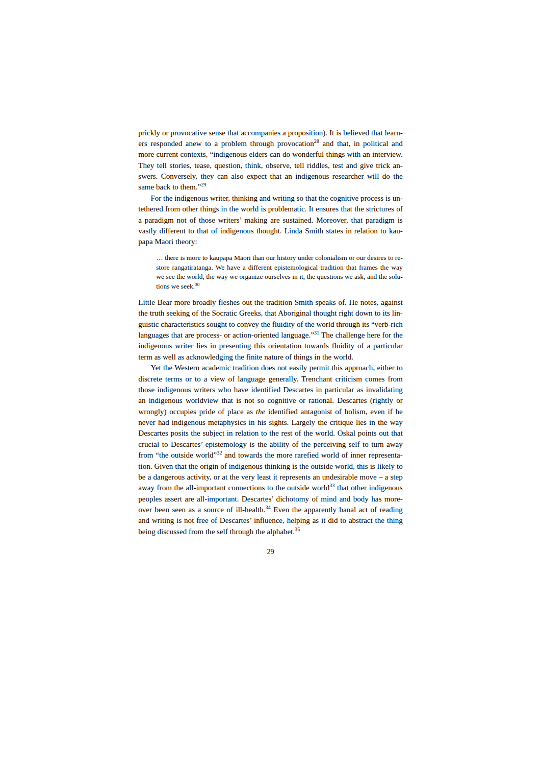prickly or provocative sense that accompanies a proposition). It is believed that learners responded anew to a problem through provocation28 and that, in political and more current contexts, “indigenous elders can do wonderful things with an interview. They tell stories, tease, question, think, observe, tell riddles, test and give trick answers. Conversely, they can also expect that an indigenous researcher will do the same back to them.”29
For the indigenous writer, thinking and writing so that the cognitive process is untethered from other things in the world is problematic. It ensures that the strictures of a paradigm not of those writers’ making are sustained. Moreover, that paradigm is vastly different to that of indigenous thought. Linda Smith states in relation to kaupapa Maori theory:
… there is more to kaupapa Māori than our history under colonialism or our desires to restore rangatiratanga. We have a different epistemological tradition that frames the way we see the world, the way we organize ourselves in it, the questions we ask, and the solutions we seek.30
Little Bear more broadly fleshes out the tradition Smith speaks of. He notes, against the truth seeking of the Socratic Greeks, that Aboriginal thought right down to its linguistic characteristics sought to convey the fluidity of the world through its “verb-rich languages that are process- or action-oriented language.”31 The challenge here for the indigenous writer lies in presenting this orientation towards fluidity of a particular term as well as acknowledging the finite nature of things in the world.
Yet the Western academic tradition does not easily permit this approach, either to discrete terms or to a view of language generally. Trenchant criticism comes from those indigenous writers who have identified Descartes in particular as invalidating an indigenous worldview that is not so cognitive or rational. Descartes (rightly or wrongly) occupies pride of place as the identified antagonist of holism, even if he never had indigenous metaphysics in his sights. Largely the critique lies in the way Descartes posits the subject in relation to the rest of the world. Oskal points out that crucial to Descartes’ epistemology is the ability of the perceiving self to turn away from “the outside world”32 and towards the more rarefied world of inner representation. Given that the origin of indigenous thinking is the outside world, this is likely to be a dangerous activity, or at the very least it represents an undesirable move – a step away from the all-important connections to the outside world33 that other indigenous peoples assert are all-important. Descartes’ dichotomy of mind and body has moreover been seen as a source of ill-health.34 Even the apparently banal act of reading and writing is not free of Descartes’ influence, helping as it did to abstract the thing being discussed from the self through the alphabet.35
29